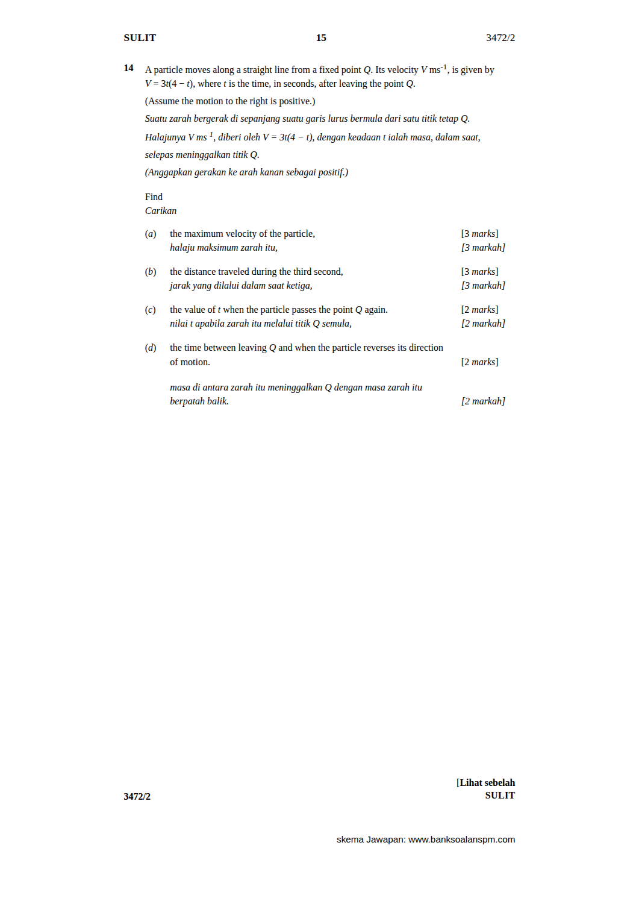SULIT
15
3472/2
14
A particle moves along a straight line from a fixed point Q. Its velocity V ms-1, is given by
V = 3t(4 − t), where t is the time, in seconds, after leaving the point Q.
(Assume the motion to the right is positive.)
Suatu zarah bergerak di sepanjang suatu garis lurus bermula dari satu titik tetap Q.
Halajunya V ms 1, diberi oleh V = 3t(4 − t), dengan keadaan t ialah masa, dalam saat,
selepas meninggalkan titik Q.
(Anggapkan gerakan ke arah kanan sebagai positif.)
Find Carikan
| ( a ) | the maximum velocity of the particle, halaju maksimum zarah itu, | [3 marks ] [3 markah] |
| ( b ) | the distance traveled during the third second, jarak yang dilalui dalam saat ketiga, | [3 marks ] [3 markah] |
| ( c ) | the value of t when the particle passes the point Q again. nilai t apabila zarah itu melalui titik Q semula, | [2 marks ] [2 markah] |
| ( d ) | the time between leaving Q and when the particle reverses its direction of motion. | [2 marks ] |
| | masa di antara zarah itu meninggalkan Q dengan masa zarah itu berpatah balik. | [2 markah] |
3472/2
[Lihat sebelah
SULIT
skema Jawapan: www.banksoalanspm.com